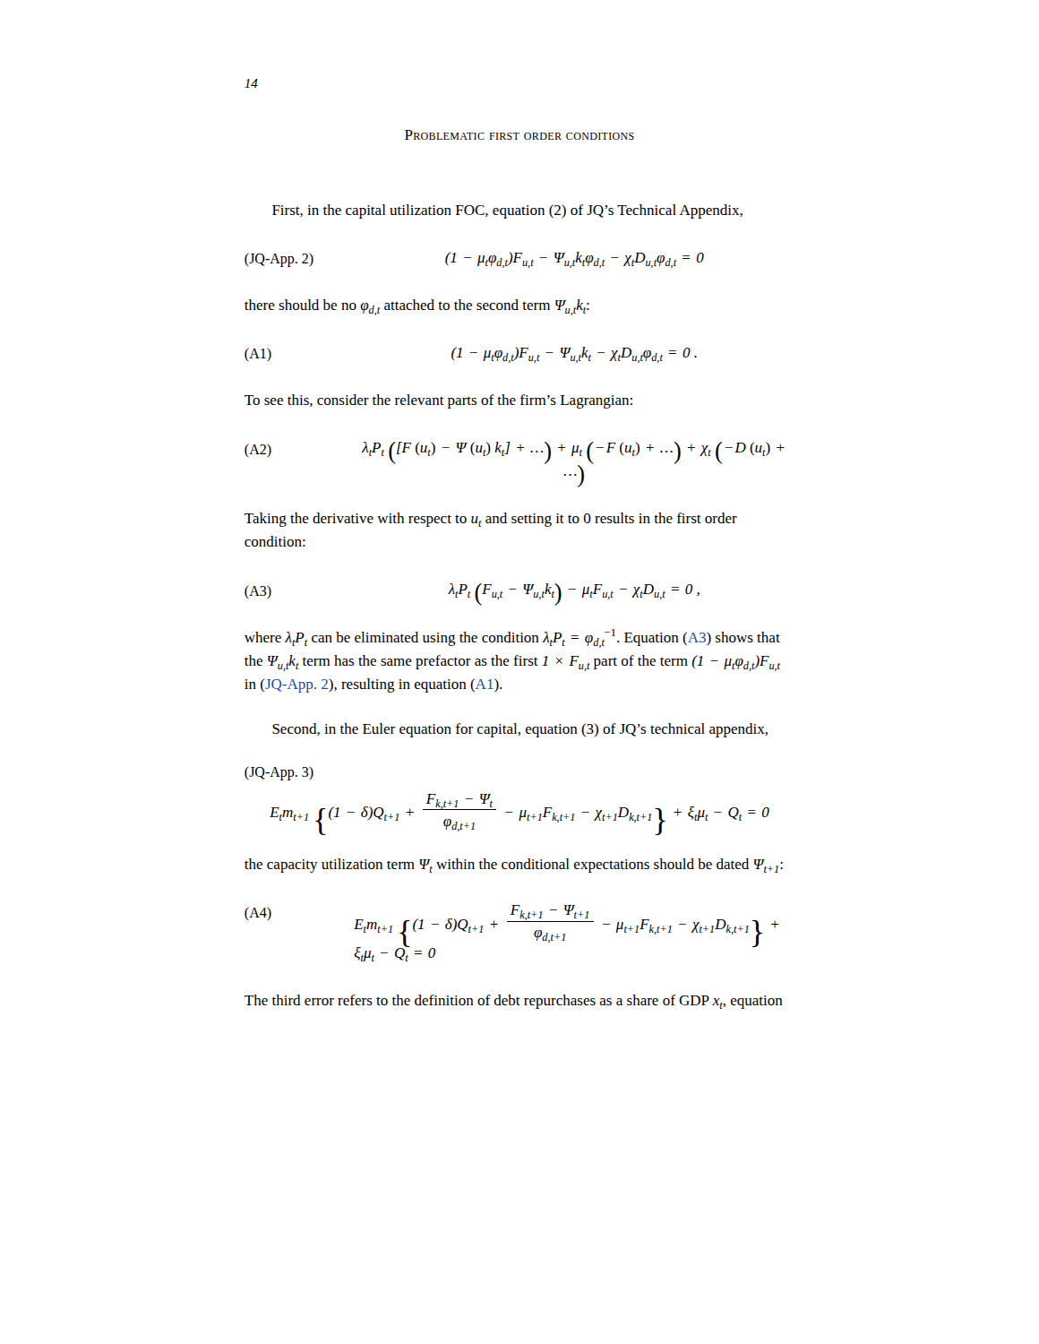14
Problematic first order conditions
First, in the capital utilization FOC, equation (2) of JQ’s Technical Appendix,
(JQ-App. 2)
(1 − μtφd,t)Fu,t − Ψu,tktφd,t − χtDu,tφd,t = 0
there should be no φd,t attached to the second term Ψu,tkt:
(A1)
(1 − μtφd,t)Fu,t − Ψu,tkt − χtDu,tφd,t = 0 .
To see this, consider the relevant parts of the firm’s Lagrangian:
(A2)
λtPt ([F (ut) − Ψ (ut) kt] + …) + μt (−F (ut) + …) + χt (−D (ut) + …)
Taking the derivative with respect to ut and setting it to 0 results in the first order condition:
(A3)
λtPt (Fu,t − Ψu,tkt) − μtFu,t − χtDu,t = 0 ,
where λtPt can be eliminated using the condition λtPt = φd,t−1. Equation (A3) shows that the Ψu,tkt term has the same prefactor as the first 1 × Fu,t part of the term (1 − μtφd,t)Fu,t in (JQ-App. 2), resulting in equation (A1).
Second, in the Euler equation for capital, equation (3) of JQ’s technical appendix,
(JQ-App. 3)
Etmt+1 {(1 − δ)Qt+1 + Fk,t+1 − Ψt φd,t+1 − μt+1Fk,t+1 − χt+1Dk,t+1} + ξtμt − Qt = 0
the capacity utilization term Ψt within the conditional expectations should be dated Ψt+1:
(A4)
Etmt+1 {(1 − δ)Qt+1 + Fk,t+1 − Ψt+1 φd,t+1 − μt+1Fk,t+1 − χt+1Dk,t+1} + ξtμt − Qt = 0
The third error refers to the definition of debt repurchases as a share of GDP xt, equation